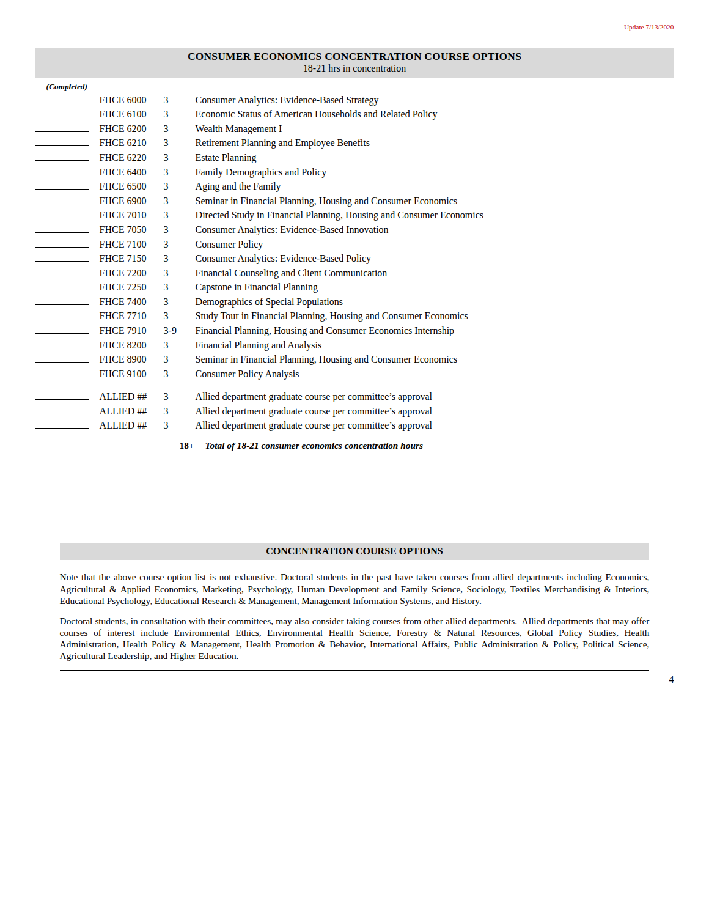Update 7/13/2020
CONSUMER ECONOMICS CONCENTRATION COURSE OPTIONS
18-21 hrs in concentration
(Completed)
| | FHCE 6000 | 3 | Consumer Analytics: Evidence-Based Strategy |
| | FHCE 6100 | 3 | Economic Status of American Households and Related Policy |
| | FHCE 6200 | 3 | Wealth Management I |
| | FHCE 6210 | 3 | Retirement Planning and Employee Benefits |
| | FHCE 6220 | 3 | Estate Planning |
| | FHCE 6400 | 3 | Family Demographics and Policy |
| | FHCE 6500 | 3 | Aging and the Family |
| | FHCE 6900 | 3 | Seminar in Financial Planning, Housing and Consumer Economics |
| | FHCE 7010 | 3 | Directed Study in Financial Planning, Housing and Consumer Economics |
| | FHCE 7050 | 3 | Consumer Analytics: Evidence-Based Innovation |
| | FHCE 7100 | 3 | Consumer Policy |
| | FHCE 7150 | 3 | Consumer Analytics: Evidence-Based Policy |
| | FHCE 7200 | 3 | Financial Counseling and Client Communication |
| | FHCE 7250 | 3 | Capstone in Financial Planning |
| | FHCE 7400 | 3 | Demographics of Special Populations |
| | FHCE 7710 | 3 | Study Tour in Financial Planning, Housing and Consumer Economics |
| | FHCE 7910 | 3-9 | Financial Planning, Housing and Consumer Economics Internship |
| | FHCE 8200 | 3 | Financial Planning and Analysis |
| | FHCE 8900 | 3 | Seminar in Financial Planning, Housing and Consumer Economics |
| | FHCE 9100 | 3 | Consumer Policy Analysis |
| | ALLIED ## | 3 | Allied department graduate course per committee’s approval |
| | ALLIED ## | 3 | Allied department graduate course per committee’s approval |
| | ALLIED ## | 3 | Allied department graduate course per committee’s approval |
18+Total of 18-21 consumer economics concentration hours
CONCENTRATION COURSE OPTIONS
Note that the above course option list is not exhaustive. Doctoral students in the past have taken courses from allied departments including Economics, Agricultural & Applied Economics, Marketing, Psychology, Human Development and Family Science, Sociology, Textiles Merchandising & Interiors, Educational Psychology, Educational Research & Management, Management Information Systems, and History.
Doctoral students, in consultation with their committees, may also consider taking courses from other allied departments. Allied departments that may offer courses of interest include Environmental Ethics, Environmental Health Science, Forestry & Natural Resources, Global Policy Studies, Health Administration, Health Policy & Management, Health Promotion & Behavior, International Affairs, Public Administration & Policy, Political Science, Agricultural Leadership, and Higher Education.
4